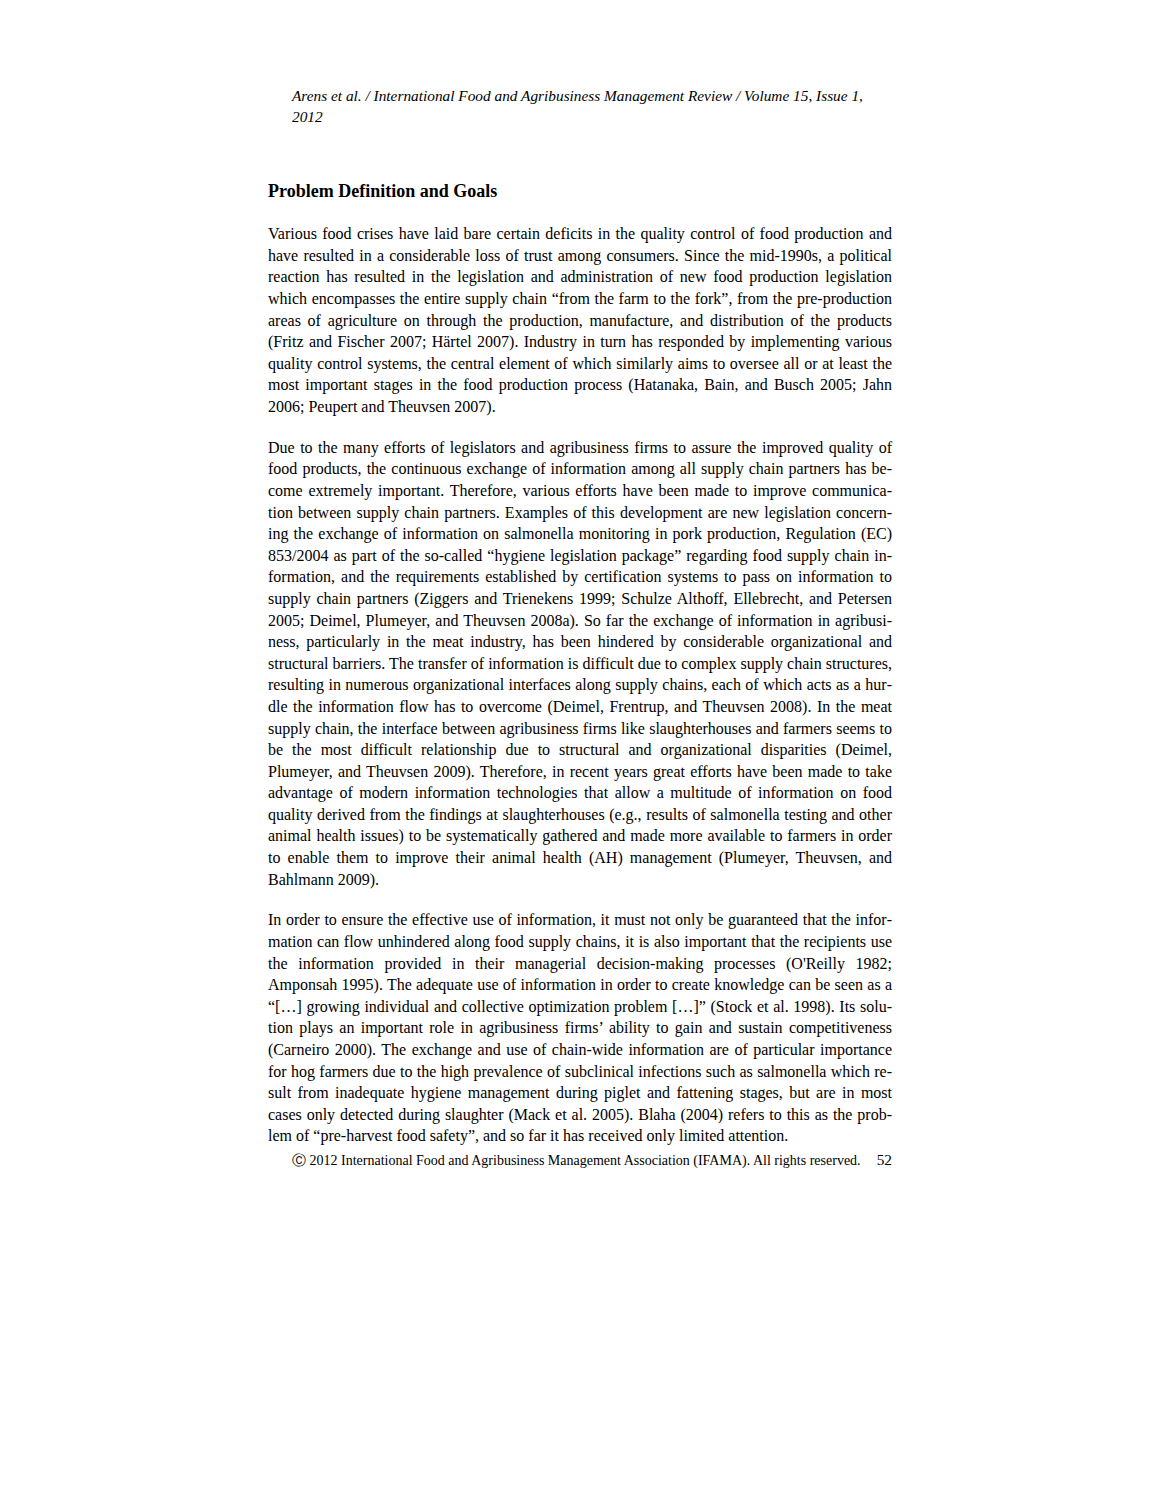Arens et al. / International Food and Agribusiness Management Review / Volume 15, Issue 1, 2012
Problem Definition and Goals
Various food crises have laid bare certain deficits in the quality control of food production and have resulted in a considerable loss of trust among consumers. Since the mid-1990s, a political reaction has resulted in the legislation and administration of new food production legislation which encompasses the entire supply chain “from the farm to the fork”, from the pre-production areas of agriculture on through the production, manufacture, and distribution of the products (Fritz and Fischer 2007; Härtel 2007). Industry in turn has responded by implementing various quality control systems, the central element of which similarly aims to oversee all or at least the most important stages in the food production process (Hatanaka, Bain, and Busch 2005; Jahn 2006; Peupert and Theuvsen 2007).
Due to the many efforts of legislators and agribusiness firms to assure the improved quality of food products, the continuous exchange of information among all supply chain partners has become extremely important. Therefore, various efforts have been made to improve communication between supply chain partners. Examples of this development are new legislation concerning the exchange of information on salmonella monitoring in pork production, Regulation (EC) 853/2004 as part of the so-called “hygiene legislation package” regarding food supply chain information, and the requirements established by certification systems to pass on information to supply chain partners (Ziggers and Trienekens 1999; Schulze Althoff, Ellebrecht, and Petersen 2005; Deimel, Plumeyer, and Theuvsen 2008a). So far the exchange of information in agribusiness, particularly in the meat industry, has been hindered by considerable organizational and structural barriers. The transfer of information is difficult due to complex supply chain structures, resulting in numerous organizational interfaces along supply chains, each of which acts as a hurdle the information flow has to overcome (Deimel, Frentrup, and Theuvsen 2008). In the meat supply chain, the interface between agribusiness firms like slaughterhouses and farmers seems to be the most difficult relationship due to structural and organizational disparities (Deimel, Plumeyer, and Theuvsen 2009). Therefore, in recent years great efforts have been made to take advantage of modern information technologies that allow a multitude of information on food quality derived from the findings at slaughterhouses (e.g., results of salmonella testing and other animal health issues) to be systematically gathered and made more available to farmers in order to enable them to improve their animal health (AH) management (Plumeyer, Theuvsen, and Bahlmann 2009).
In order to ensure the effective use of information, it must not only be guaranteed that the information can flow unhindered along food supply chains, it is also important that the recipients use the information provided in their managerial decision-making processes (O'Reilly 1982; Amponsah 1995). The adequate use of information in order to create knowledge can be seen as a “[…] growing individual and collective optimization problem […]” (Stock et al. 1998). Its solution plays an important role in agribusiness firms’ ability to gain and sustain competitiveness (Carneiro 2000). The exchange and use of chain-wide information are of particular importance for hog farmers due to the high prevalence of subclinical infections such as salmonella which result from inadequate hygiene management during piglet and fattening stages, but are in most cases only detected during slaughter (Mack et al. 2005). Blaha (2004) refers to this as the problem of “pre-harvest food safety”, and so far it has received only limited attention.
Ⓒ 2012 International Food and Agribusiness Management Association (IFAMA). All rights reserved. 52